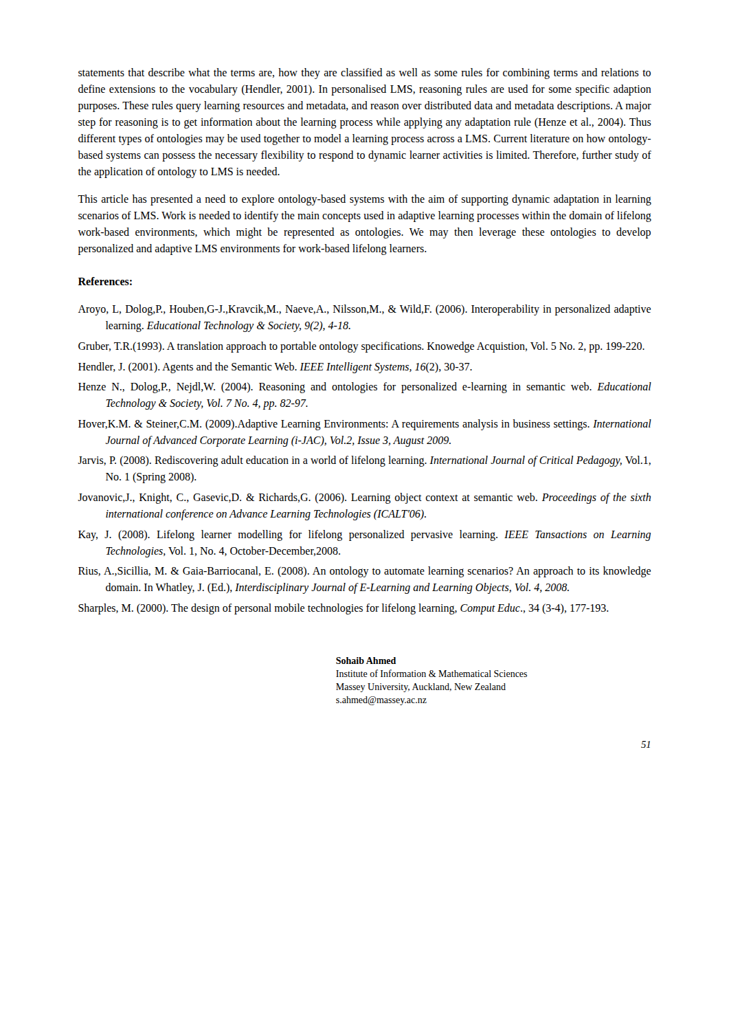statements that describe what the terms are, how they are classified as well as some rules for combining terms and relations to define extensions to the vocabulary (Hendler, 2001). In personalised LMS, reasoning rules are used for some specific adaption purposes. These rules query learning resources and metadata, and reason over distributed data and metadata descriptions. A major step for reasoning is to get information about the learning process while applying any adaptation rule (Henze et al., 2004). Thus different types of ontologies may be used together to model a learning process across a LMS. Current literature on how ontology-based systems can possess the necessary flexibility to respond to dynamic learner activities is limited. Therefore, further study of the application of ontology to LMS is needed.
This article has presented a need to explore ontology-based systems with the aim of supporting dynamic adaptation in learning scenarios of LMS. Work is needed to identify the main concepts used in adaptive learning processes within the domain of lifelong work-based environments, which might be represented as ontologies. We may then leverage these ontologies to develop personalized and adaptive LMS environments for work-based lifelong learners.
References:
Aroyo, L, Dolog,P., Houben,G-J.,Kravcik,M., Naeve,A., Nilsson,M., & Wild,F. (2006). Interoperability in personalized adaptive learning. Educational Technology & Society, 9(2), 4-18.
Gruber, T.R.(1993). A translation approach to portable ontology specifications. Knowedge Acquistion, Vol. 5 No. 2, pp. 199-220.
Hendler, J. (2001). Agents and the Semantic Web. IEEE Intelligent Systems, 16(2), 30-37.
Henze N., Dolog,P., Nejdl,W. (2004). Reasoning and ontologies for personalized e-learning in semantic web. Educational Technology & Society, Vol. 7 No. 4, pp. 82-97.
Hover,K.M. & Steiner,C.M. (2009).Adaptive Learning Environments: A requirements analysis in business settings. International Journal of Advanced Corporate Learning (i-JAC), Vol.2, Issue 3, August 2009.
Jarvis, P. (2008). Rediscovering adult education in a world of lifelong learning. International Journal of Critical Pedagogy, Vol.1, No. 1 (Spring 2008).
Jovanovic,J., Knight, C., Gasevic,D. & Richards,G. (2006). Learning object context at semantic web. Proceedings of the sixth international conference on Advance Learning Technologies (ICALT'06).
Kay, J. (2008). Lifelong learner modelling for lifelong personalized pervasive learning. IEEE Tansactions on Learning Technologies, Vol. 1, No. 4, October-December,2008.
Rius, A.,Sicillia, M. & Gaia-Barriocanal, E. (2008). An ontology to automate learning scenarios? An approach to its knowledge domain. In Whatley, J. (Ed.), Interdisciplinary Journal of E-Learning and Learning Objects, Vol. 4, 2008.
Sharples, M. (2000). The design of personal mobile technologies for lifelong learning, Comput Educ., 34 (3-4), 177-193.
Sohaib Ahmed
Institute of Information & Mathematical Sciences
Massey University, Auckland, New Zealand
s.ahmed@massey.ac.nz
51